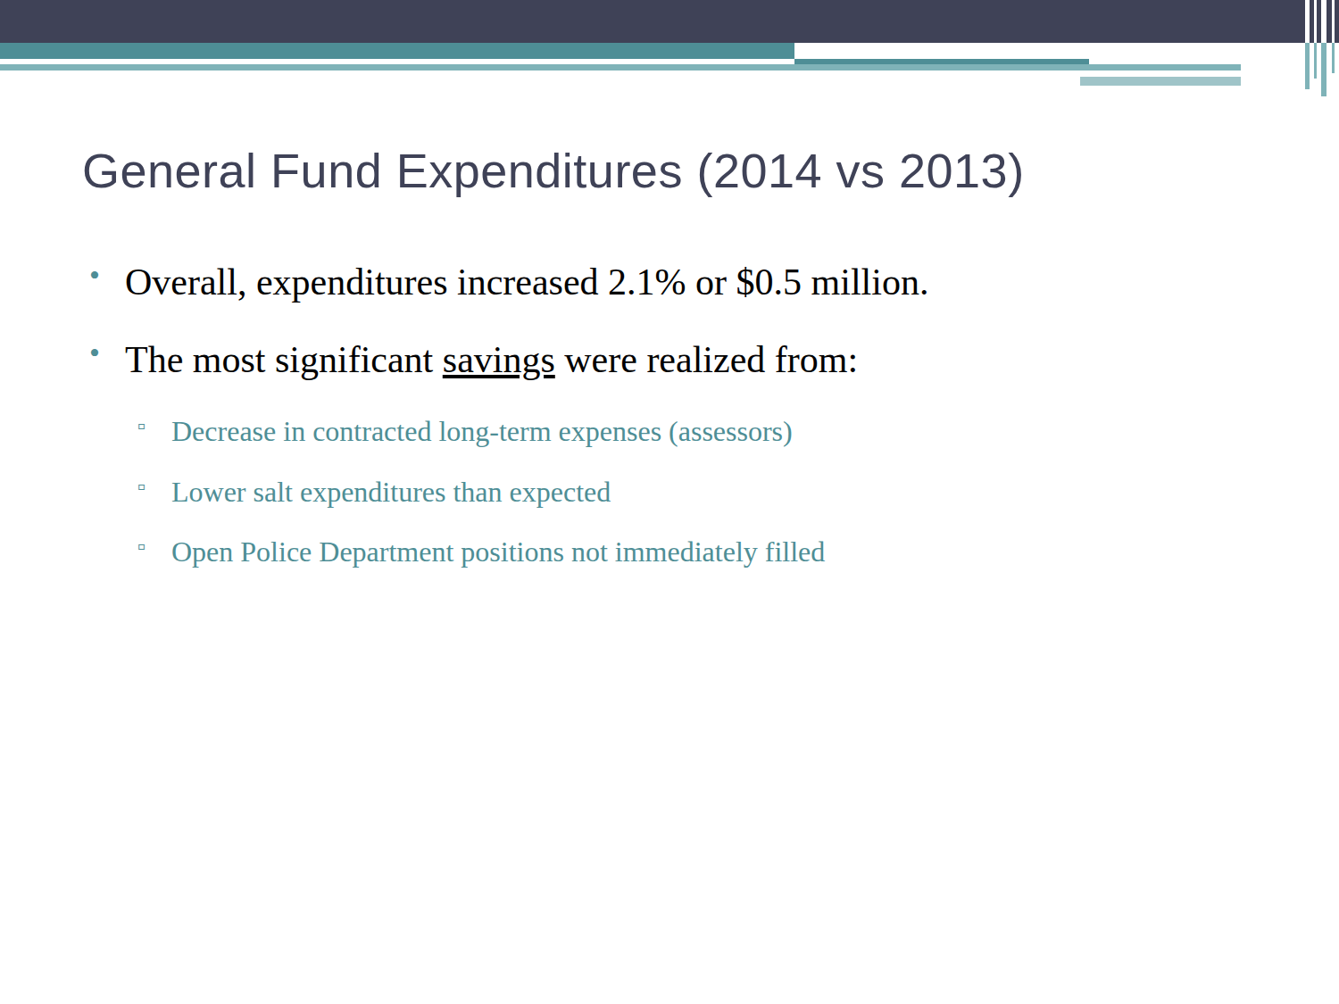General Fund Expenditures (2014 vs 2013)
Overall, expenditures increased 2.1% or $0.5 million.
The most significant savings were realized from:
Decrease in contracted long-term expenses (assessors)
Lower salt expenditures than expected
Open Police Department positions not immediately filled